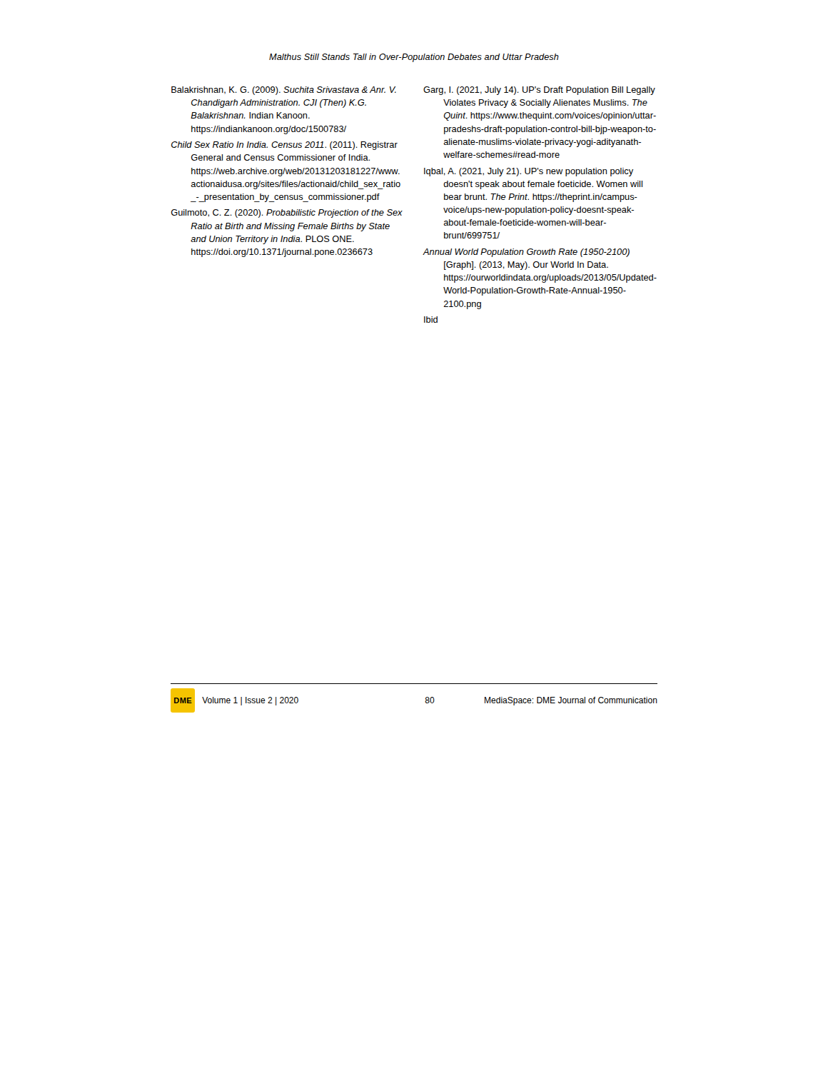Malthus Still Stands Tall in Over-Population Debates and Uttar Pradesh
Balakrishnan, K. G. (2009). Suchita Srivastava & Anr. V. Chandigarh Administration. CJI (Then) K.G. Balakrishnan. Indian Kanoon. https://indiankanoon.org/doc/1500783/
Child Sex Ratio In India. Census 2011. (2011). Registrar General and Census Commissioner of India. https://web.archive.org/web/20131203181227/www.actionaidusa.org/sites/files/actionaid/child_sex_ratio_-_presentation_by_census_commissioner.pdf
Guilmoto, C. Z. (2020). Probabilistic Projection of the Sex Ratio at Birth and Missing Female Births by State and Union Territory in India. PLOS ONE. https://doi.org/10.1371/journal.pone.0236673
Garg, I. (2021, July 14). UP's Draft Population Bill Legally Violates Privacy & Socially Alienates Muslims. The Quint. https://www.thequint.com/voices/opinion/uttar-pradeshs-draft-population-control-bill-bjp-weapon-to-alienate-muslims-violate-privacy-yogi-adityanath-welfare-schemes#read-more
Iqbal, A. (2021, July 21). UP's new population policy doesn't speak about female foeticide. Women will bear brunt. The Print. https://theprint.in/campus-voice/ups-new-population-policy-doesnt-speak-about-female-foeticide-women-will-bear-brunt/699751/
Annual World Population Growth Rate (1950-2100) [Graph]. (2013, May). Our World In Data. https://ourworldindata.org/uploads/2013/05/Updated-World-Population-Growth-Rate-Annual-1950-2100.png
Ibid
DME
Volume 1 | Issue 2 | 2020
80
MediaSpace: DME Journal of Communication